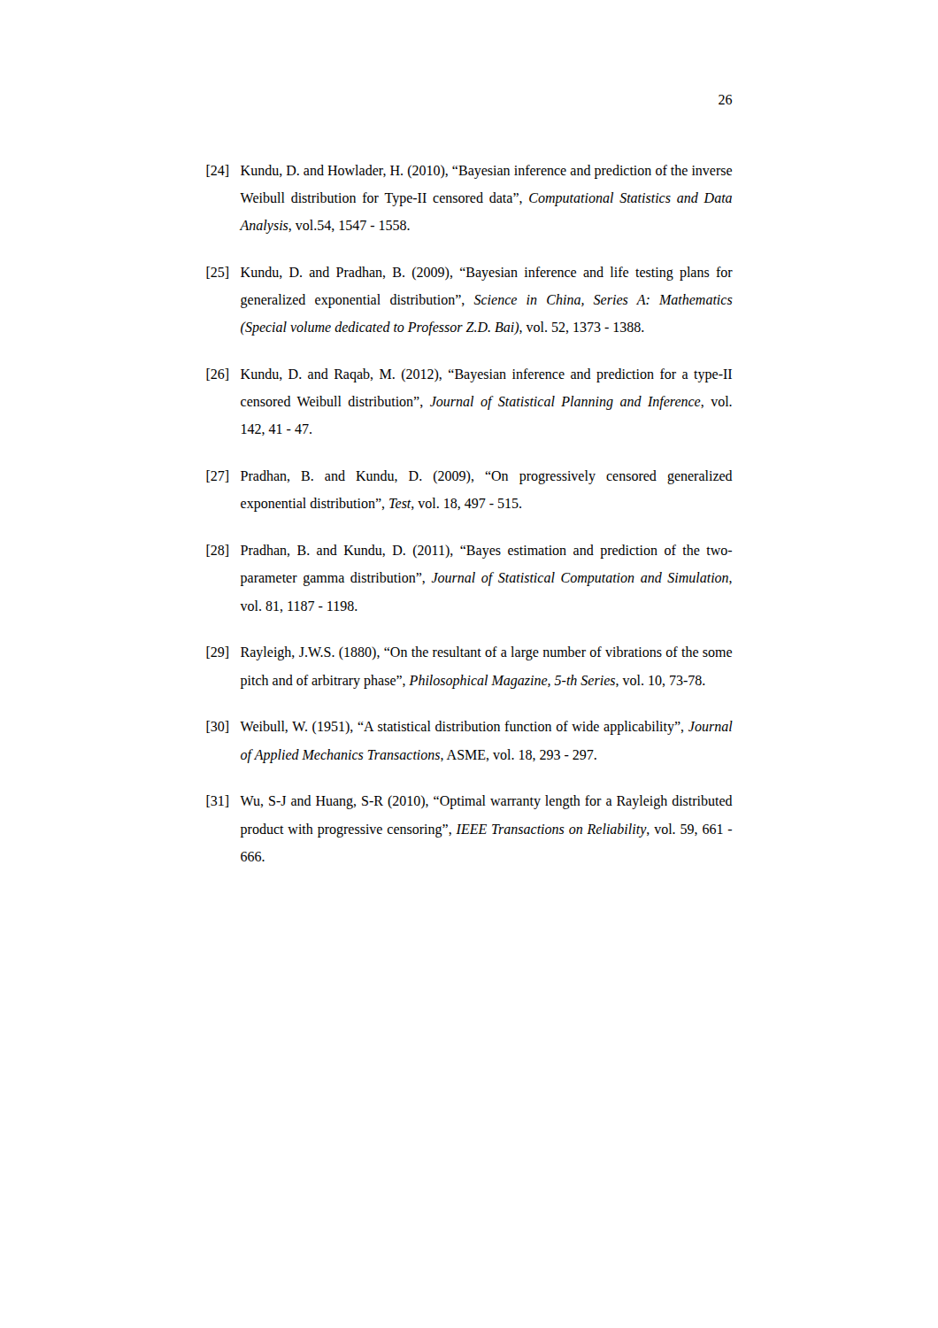26
[24] Kundu, D. and Howlader, H. (2010), “Bayesian inference and prediction of the inverse Weibull distribution for Type-II censored data”, Computational Statistics and Data Analysis, vol.54, 1547 - 1558.
[25] Kundu, D. and Pradhan, B. (2009), “Bayesian inference and life testing plans for generalized exponential distribution”, Science in China, Series A: Mathematics (Special volume dedicated to Professor Z.D. Bai), vol. 52, 1373 - 1388.
[26] Kundu, D. and Raqab, M. (2012), “Bayesian inference and prediction for a type-II censored Weibull distribution”, Journal of Statistical Planning and Inference, vol. 142, 41 - 47.
[27] Pradhan, B. and Kundu, D. (2009), “On progressively censored generalized exponential distribution”, Test, vol. 18, 497 - 515.
[28] Pradhan, B. and Kundu, D. (2011), “Bayes estimation and prediction of the two-parameter gamma distribution”, Journal of Statistical Computation and Simulation, vol. 81, 1187 - 1198.
[29] Rayleigh, J.W.S. (1880), “On the resultant of a large number of vibrations of the some pitch and of arbitrary phase”, Philosophical Magazine, 5-th Series, vol. 10, 73-78.
[30] Weibull, W. (1951), “A statistical distribution function of wide applicability”, Journal of Applied Mechanics Transactions, ASME, vol. 18, 293 - 297.
[31] Wu, S-J and Huang, S-R (2010), “Optimal warranty length for a Rayleigh distributed product with progressive censoring”, IEEE Transactions on Reliability, vol. 59, 661 - 666.